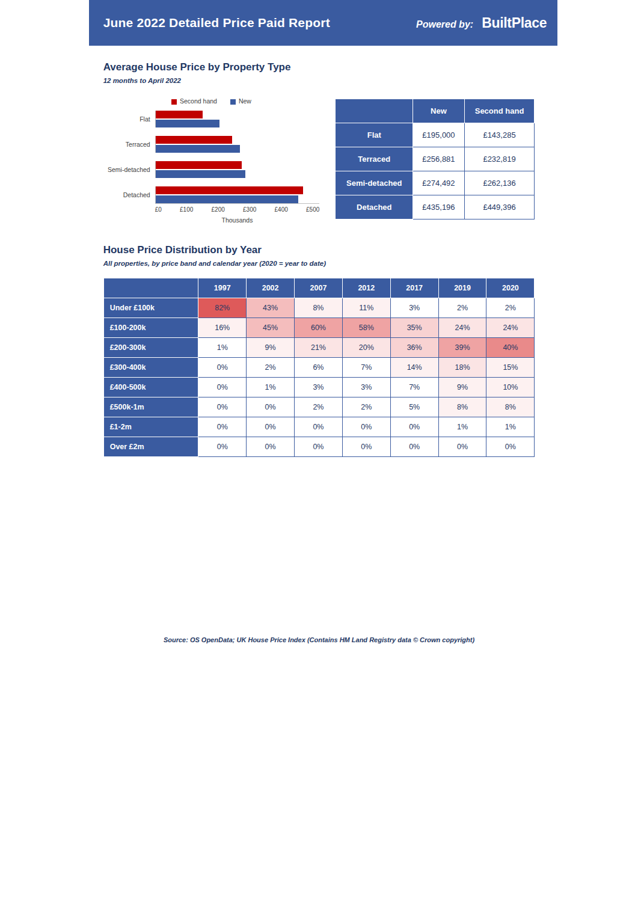June 2022 Detailed Price Paid Report
Powered by: BuiltPlace
Average House Price by Property Type
12 months to April 2022
Second hand
New
Flat
Terraced
Semi-detached
Detached
£0£100£200£300£400£500
Thousands
| | New | Second hand |
| --- | --- | --- |
| Flat | £195,000 | £143,285 |
| Terraced | £256,881 | £232,819 |
| Semi-detached | £274,492 | £262,136 |
| Detached | £435,196 | £449,396 |
House Price Distribution by Year
All properties, by price band and calendar year (2020 = year to date)
| | 1997 | 2002 | 2007 | 2012 | 2017 | 2019 | 2020 |
| --- | --- | --- | --- | --- | --- | --- | --- |
| Under £100k | 82% | 43% | 8% | 11% | 3% | 2% | 2% |
| £100-200k | 16% | 45% | 60% | 58% | 35% | 24% | 24% |
| £200-300k | 1% | 9% | 21% | 20% | 36% | 39% | 40% |
| £300-400k | 0% | 2% | 6% | 7% | 14% | 18% | 15% |
| £400-500k | 0% | 1% | 3% | 3% | 7% | 9% | 10% |
| £500k-1m | 0% | 0% | 2% | 2% | 5% | 8% | 8% |
| £1-2m | 0% | 0% | 0% | 0% | 0% | 1% | 1% |
| Over £2m | 0% | 0% | 0% | 0% | 0% | 0% | 0% |
Source: OS OpenData; UK House Price Index (Contains HM Land Registry data © Crown copyright)